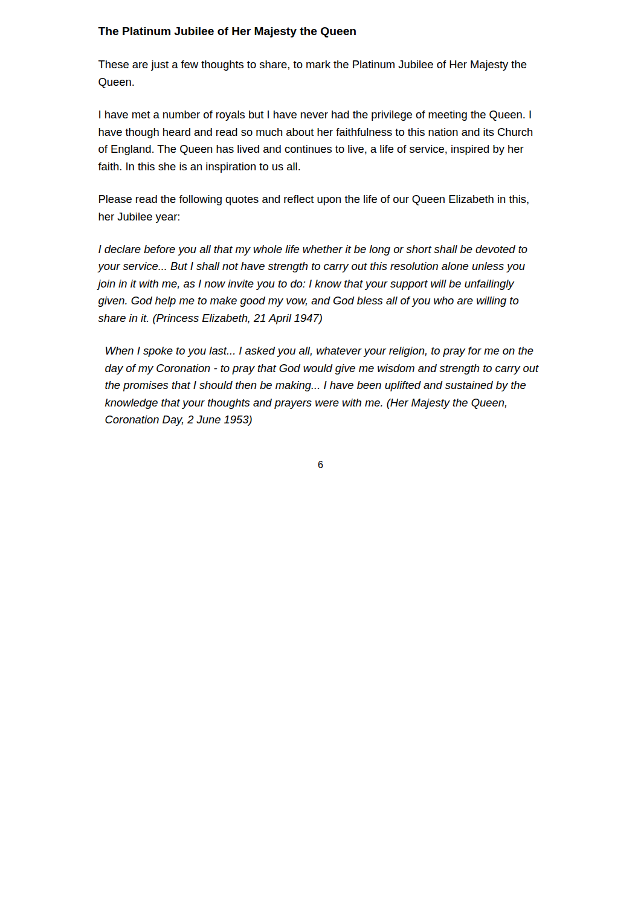The Platinum Jubilee of Her Majesty the Queen
These are just a few thoughts to share, to mark the Platinum Jubilee of Her Majesty the Queen.
I have met a number of royals but I have never had the privilege of meeting the Queen. I have though heard and read so much about her faithfulness to this nation and its Church of England. The Queen has lived and continues to live, a life of service, inspired by her faith. In this she is an inspiration to us all.
Please read the following quotes and reflect upon the life of our Queen Elizabeth in this, her Jubilee year:
I declare before you all that my whole life whether it be long or short shall be devoted to your service... But I shall not have strength to carry out this resolution alone unless you join in it with me, as I now invite you to do: I know that your support will be unfailingly given. God help me to make good my vow, and God bless all of you who are willing to share in it. (Princess Elizabeth, 21 April 1947)
When I spoke to you last... I asked you all, whatever your religion, to pray for me on the day of my Coronation - to pray that God would give me wisdom and strength to carry out the promises that I should then be making... I have been uplifted and sustained by the knowledge that your thoughts and prayers were with me. (Her Majesty the Queen, Coronation Day, 2 June 1953)
6